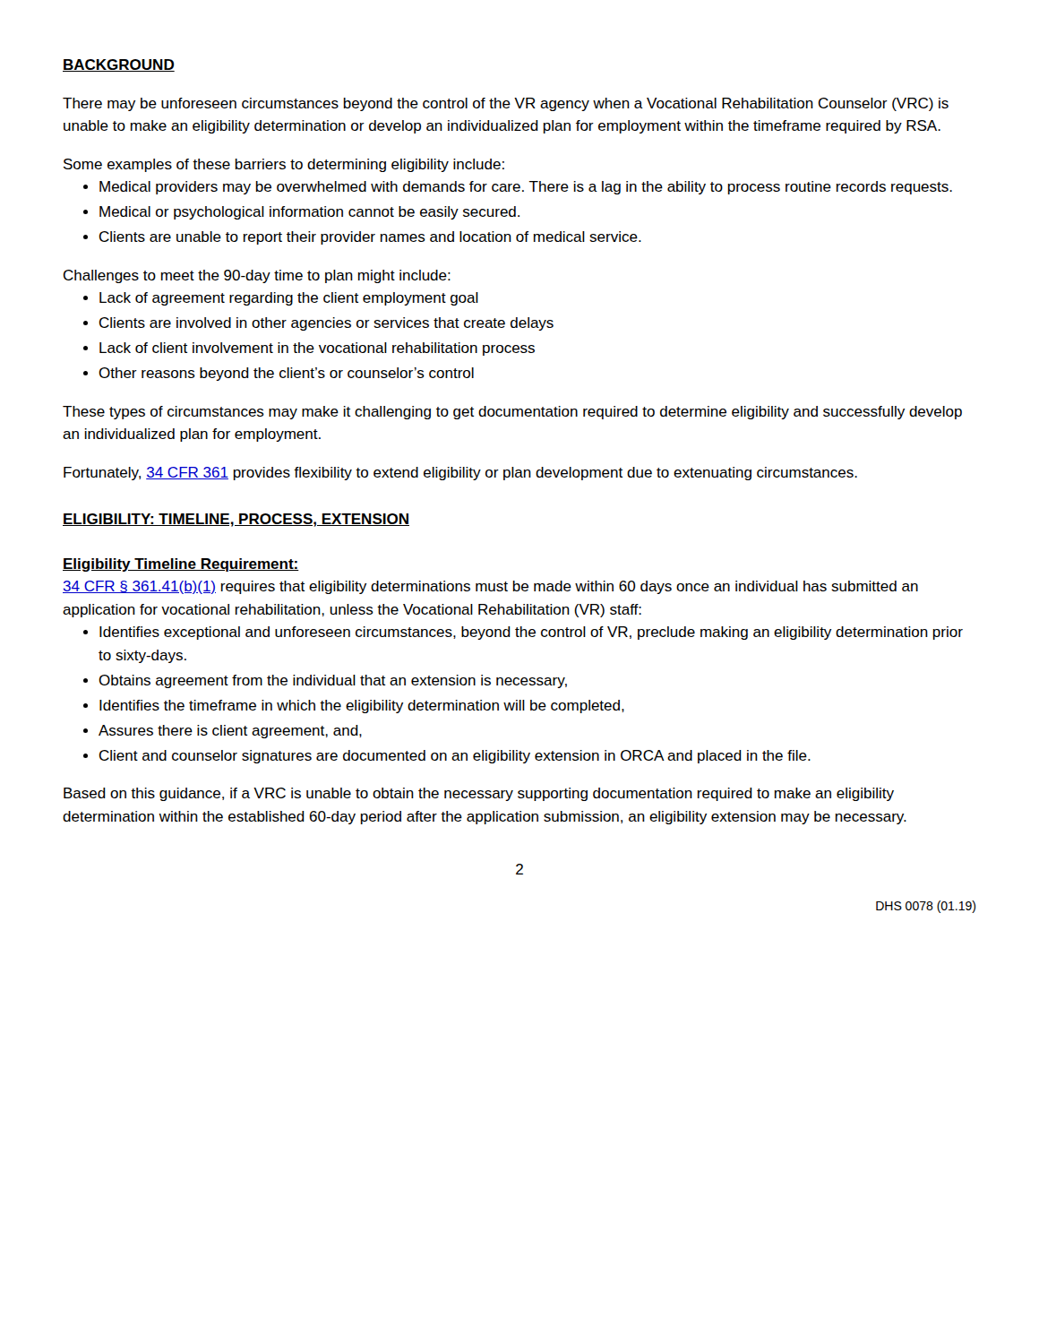BACKGROUND
There may be unforeseen circumstances beyond the control of the VR agency when a Vocational Rehabilitation Counselor (VRC) is unable to make an eligibility determination or develop an individualized plan for employment within the timeframe required by RSA.
Some examples of these barriers to determining eligibility include:
Medical providers may be overwhelmed with demands for care. There is a lag in the ability to process routine records requests.
Medical or psychological information cannot be easily secured.
Clients are unable to report their provider names and location of medical service.
Challenges to meet the 90-day time to plan might include:
Lack of agreement regarding the client employment goal
Clients are involved in other agencies or services that create delays
Lack of client involvement in the vocational rehabilitation process
Other reasons beyond the client’s or counselor’s control
These types of circumstances may make it challenging to get documentation required to determine eligibility and successfully develop an individualized plan for employment.
Fortunately, 34 CFR 361 provides flexibility to extend eligibility or plan development due to extenuating circumstances.
ELIGIBILITY: TIMELINE, PROCESS, EXTENSION
Eligibility Timeline Requirement:
34 CFR § 361.41(b)(1) requires that eligibility determinations must be made within 60 days once an individual has submitted an application for vocational rehabilitation, unless the Vocational Rehabilitation (VR) staff:
Identifies exceptional and unforeseen circumstances, beyond the control of VR, preclude making an eligibility determination prior to sixty-days.
Obtains agreement from the individual that an extension is necessary,
Identifies the timeframe in which the eligibility determination will be completed,
Assures there is client agreement, and,
Client and counselor signatures are documented on an eligibility extension in ORCA and placed in the file.
Based on this guidance, if a VRC is unable to obtain the necessary supporting documentation required to make an eligibility determination within the established 60-day period after the application submission, an eligibility extension may be necessary.
2
DHS 0078 (01.19)